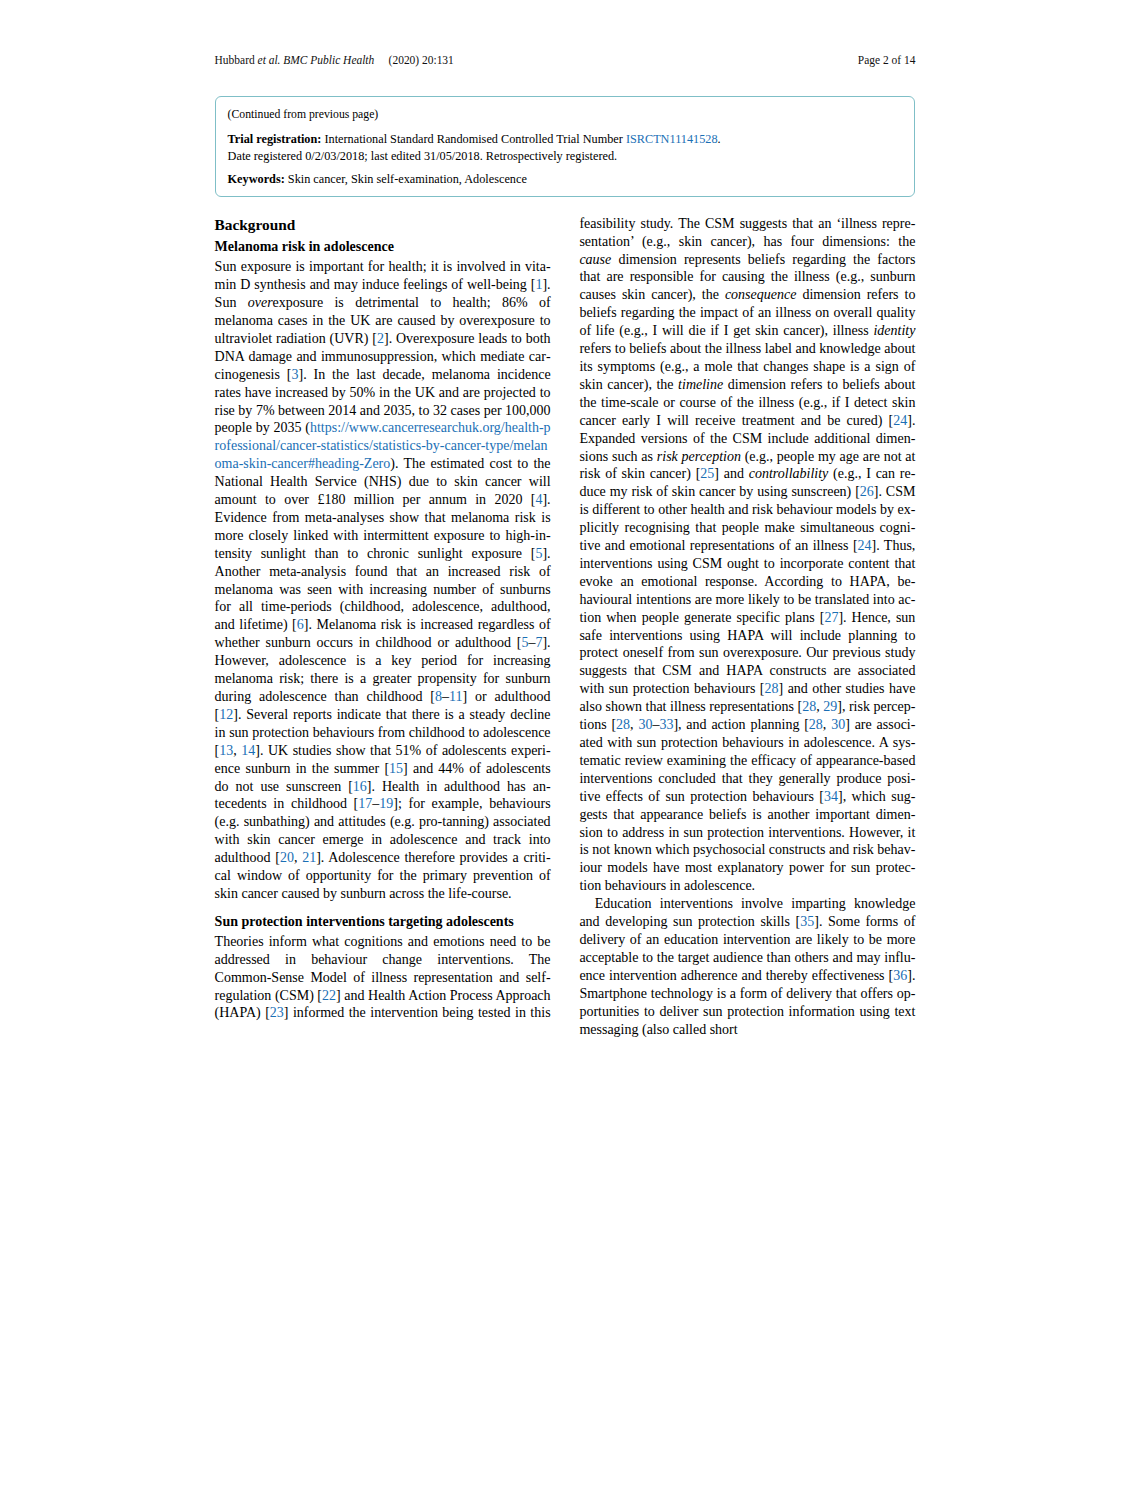Hubbard et al. BMC Public Health (2020) 20:131
Page 2 of 14
(Continued from previous page)
Trial registration: International Standard Randomised Controlled Trial Number ISRCTN11141528.
Date registered 0/2/03/2018; last edited 31/05/2018. Retrospectively registered.
Keywords: Skin cancer, Skin self-examination, Adolescence
Background
Melanoma risk in adolescence
Sun exposure is important for health; it is involved in vitamin D synthesis and may induce feelings of well-being [1]. Sun overexposure is detrimental to health; 86% of melanoma cases in the UK are caused by overexposure to ultraviolet radiation (UVR) [2]. Overexposure leads to both DNA damage and immunosuppression, which mediate carcinogenesis [3]. In the last decade, melanoma incidence rates have increased by 50% in the UK and are projected to rise by 7% between 2014 and 2035, to 32 cases per 100,000 people by 2035 (https://www.cancerresearchuk.org/health-professional/cancer-statistics/statistics-by-cancer-type/melanoma-skin-cancer#heading-Zero). The estimated cost to the National Health Service (NHS) due to skin cancer will amount to over £180 million per annum in 2020 [4]. Evidence from meta-analyses show that melanoma risk is more closely linked with intermittent exposure to high-intensity sunlight than to chronic sunlight exposure [5]. Another meta-analysis found that an increased risk of melanoma was seen with increasing number of sunburns for all time-periods (childhood, adolescence, adulthood, and lifetime) [6]. Melanoma risk is increased regardless of whether sunburn occurs in childhood or adulthood [5–7]. However, adolescence is a key period for increasing melanoma risk; there is a greater propensity for sunburn during adolescence than childhood [8–11] or adulthood [12]. Several reports indicate that there is a steady decline in sun protection behaviours from childhood to adolescence [13, 14]. UK studies show that 51% of adolescents experience sunburn in the summer [15] and 44% of adolescents do not use sunscreen [16]. Health in adulthood has antecedents in childhood [17–19]; for example, behaviours (e.g. sunbathing) and attitudes (e.g. pro-tanning) associated with skin cancer emerge in adolescence and track into adulthood [20, 21]. Adolescence therefore provides a critical window of opportunity for the primary prevention of skin cancer caused by sunburn across the life-course.
Sun protection interventions targeting adolescents
Theories inform what cognitions and emotions need to be addressed in behaviour change interventions. The Common-Sense Model of illness representation and self-regulation (CSM) [22] and Health Action Process Approach (HAPA) [23] informed the intervention being tested in this feasibility study. The CSM suggests that an ‘illness representation’ (e.g., skin cancer), has four dimensions: the cause dimension represents beliefs regarding the factors that are responsible for causing the illness (e.g., sunburn causes skin cancer), the consequence dimension refers to beliefs regarding the impact of an illness on overall quality of life (e.g., I will die if I get skin cancer), illness identity refers to beliefs about the illness label and knowledge about its symptoms (e.g., a mole that changes shape is a sign of skin cancer), the timeline dimension refers to beliefs about the time-scale or course of the illness (e.g., if I detect skin cancer early I will receive treatment and be cured) [24]. Expanded versions of the CSM include additional dimensions such as risk perception (e.g., people my age are not at risk of skin cancer) [25] and controllability (e.g., I can reduce my risk of skin cancer by using sunscreen) [26]. CSM is different to other health and risk behaviour models by explicitly recognising that people make simultaneous cognitive and emotional representations of an illness [24]. Thus, interventions using CSM ought to incorporate content that evoke an emotional response. According to HAPA, behavioural intentions are more likely to be translated into action when people generate specific plans [27]. Hence, sun safe interventions using HAPA will include planning to protect oneself from sun overexposure. Our previous study suggests that CSM and HAPA constructs are associated with sun protection behaviours [28] and other studies have also shown that illness representations [28, 29], risk perceptions [28, 30–33], and action planning [28, 30] are associated with sun protection behaviours in adolescence. A systematic review examining the efficacy of appearance-based interventions concluded that they generally produce positive effects of sun protection behaviours [34], which suggests that appearance beliefs is another important dimension to address in sun protection interventions. However, it is not known which psychosocial constructs and risk behaviour models have most explanatory power for sun protection behaviours in adolescence.
Education interventions involve imparting knowledge and developing sun protection skills [35]. Some forms of delivery of an education intervention are likely to be more acceptable to the target audience than others and may influence intervention adherence and thereby effectiveness [36]. Smartphone technology is a form of delivery that offers opportunities to deliver sun protection information using text messaging (also called short